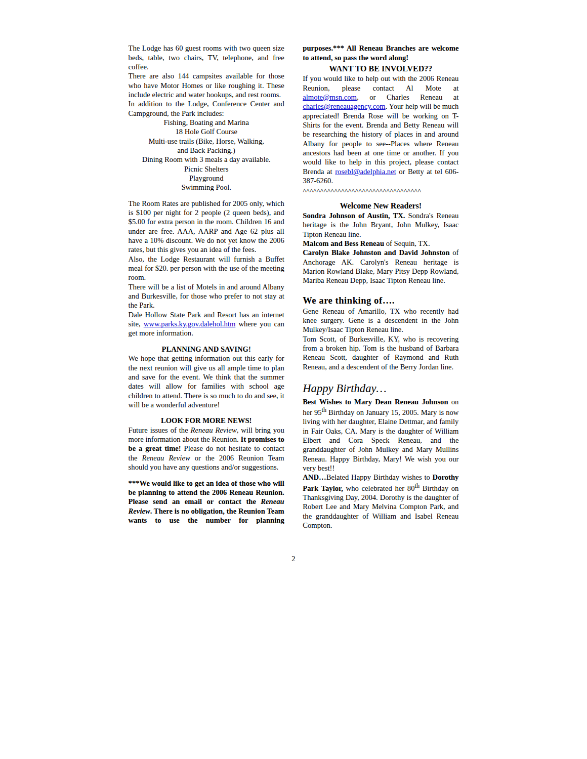The Lodge has 60 guest rooms with two queen size beds, table, two chairs, TV, telephone, and free coffee.
There are also 144 campsites available for those who have Motor Homes or like roughing it. These include electric and water hookups, and rest rooms.
In addition to the Lodge, Conference Center and Campground, the Park includes:
Fishing, Boating and Marina
18 Hole Golf Course
Multi-use trails (Bike, Horse, Walking,
and Back Packing.)
Dining Room with 3 meals a day available.
Picnic Shelters
Playground
Swimming Pool.
The Room Rates are published for 2005 only, which is $100 per night for 2 people (2 queen beds), and $5.00 for extra person in the room. Children 16 and under are free. AAA, AARP and Age 62 plus all have a 10% discount. We do not yet know the 2006 rates, but this gives you an idea of the fees.
Also, the Lodge Restaurant will furnish a Buffet meal for $20. per person with the use of the meeting room.
There will be a list of Motels in and around Albany and Burkesville, for those who prefer to not stay at the Park.
Dale Hollow State Park and Resort has an internet site, www.parks.ky.gov.dalehol.htm where you can get more information.
Planning and Saving!
We hope that getting information out this early for the next reunion will give us all ample time to plan and save for the event. We think that the summer dates will allow for families with school age children to attend. There is so much to do and see, it will be a wonderful adventure!
Look for More News!
Future issues of the Reneau Review, will bring you more information about the Reunion. It promises to be a great time! Please do not hesitate to contact the Reneau Review or the 2006 Reunion Team should you have any questions and/or suggestions.
***We would like to get an idea of those who will be planning to attend the 2006 Reneau Reunion. Please send an email or contact the Reneau Review. There is no obligation, the Reunion Team wants to use the number for planning purposes.*** All Reneau Branches are welcome to attend, so pass the word along!
WANT TO BE INVOLVED??
If you would like to help out with the 2006 Reneau Reunion, please contact Al Mote at almote@msn.com, or Charles Reneau at charles@reneauagency.com. Your help will be much appreciated! Brenda Rose will be working on T-Shirts for the event. Brenda and Betty Reneau will be researching the history of places in and around Albany for people to see--Places where Reneau ancestors had been at one time or another. If you would like to help in this project, please contact Brenda at rosebl@adelphia.net or Betty at tel 606-387-6260.
^^^^^^^^^^^^^^^^^^^^^^^^^^^^^^^^^^
Welcome New Readers!
Sondra Johnson of Austin, TX. Sondra's Reneau heritage is the John Bryant, John Mulkey, Isaac Tipton Reneau line.
Malcom and Bess Reneau of Sequin, TX.
Carolyn Blake Johnston and David Johnston of Anchorage AK. Carolyn's Reneau heritage is Marion Rowland Blake, Mary Pitsy Depp Rowland, Mariba Reneau Depp, Isaac Tipton Reneau line.
We are thinking of….
Gene Reneau of Amarillo, TX who recently had knee surgery. Gene is a descendent in the John Mulkey/Isaac Tipton Reneau line.
Tom Scott, of Burkesville, KY, who is recovering from a broken hip. Tom is the husband of Barbara Reneau Scott, daughter of Raymond and Ruth Reneau, and a descendent of the Berry Jordan line.
Happy Birthday…
Best Wishes to Mary Dean Reneau Johnson on her 95th Birthday on January 15, 2005. Mary is now living with her daughter, Elaine Dettmar, and family in Fair Oaks, CA. Mary is the daughter of William Elbert and Cora Speck Reneau, and the granddaughter of John Mulkey and Mary Mullins Reneau. Happy Birthday, Mary! We wish you our very best!!
AND…Belated Happy Birthday wishes to Dorothy Park Taylor, who celebrated her 80th Birthday on Thanksgiving Day, 2004. Dorothy is the daughter of Robert Lee and Mary Melvina Compton Park, and the granddaughter of William and Isabel Reneau Compton.
2